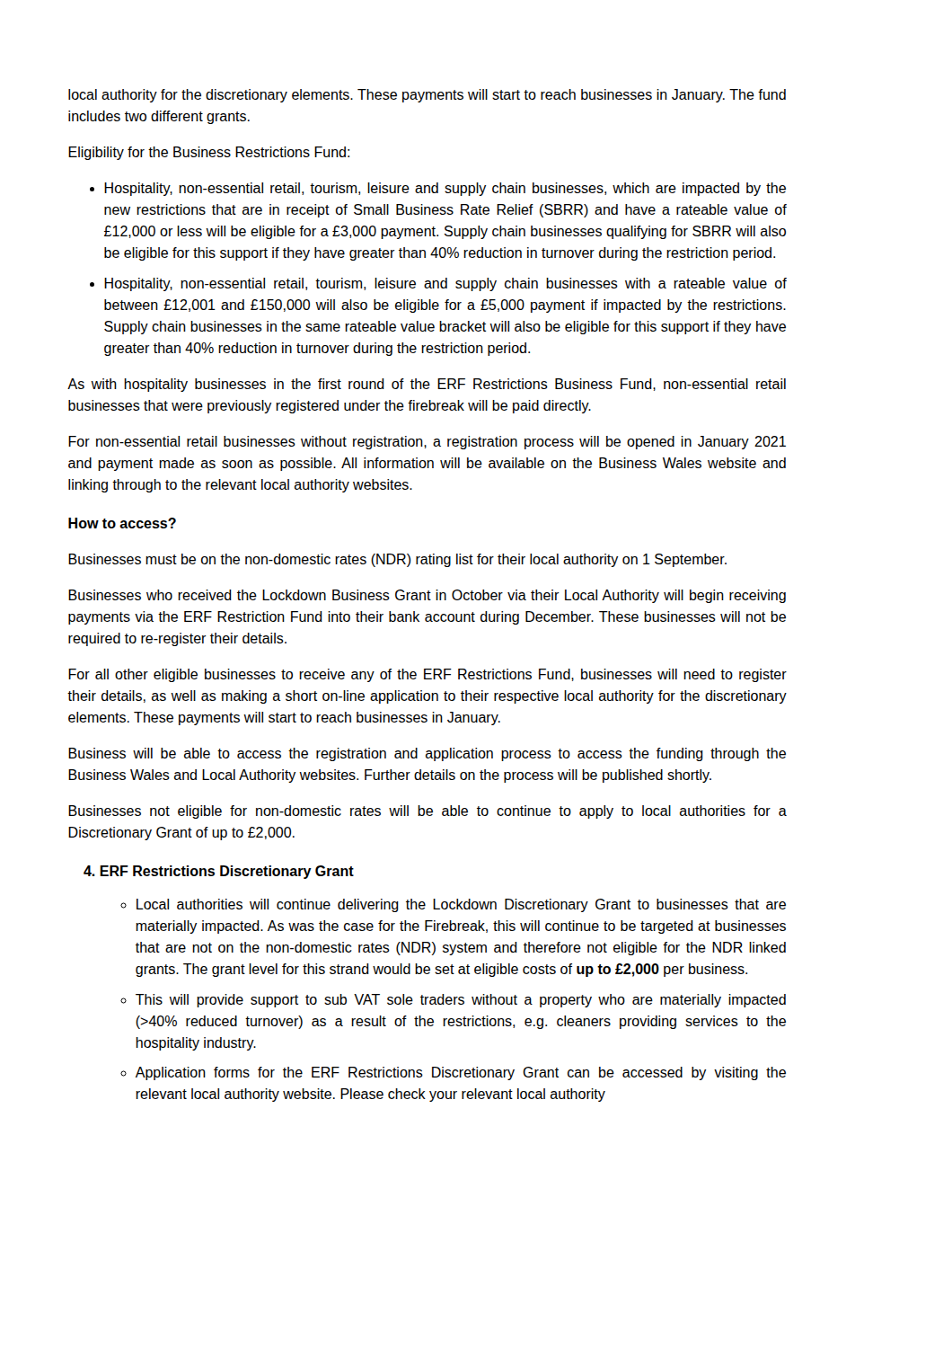local authority for the discretionary elements. These payments will start to reach businesses in January. The fund includes two different grants.
Eligibility for the Business Restrictions Fund:
Hospitality, non-essential retail, tourism, leisure and supply chain businesses, which are impacted by the new restrictions that are in receipt of Small Business Rate Relief (SBRR) and have a rateable value of £12,000 or less will be eligible for a £3,000 payment. Supply chain businesses qualifying for SBRR will also be eligible for this support if they have greater than 40% reduction in turnover during the restriction period.
Hospitality, non-essential retail, tourism, leisure and supply chain businesses with a rateable value of between £12,001 and £150,000 will also be eligible for a £5,000 payment if impacted by the restrictions. Supply chain businesses in the same rateable value bracket will also be eligible for this support if they have greater than 40% reduction in turnover during the restriction period.
As with hospitality businesses in the first round of the ERF Restrictions Business Fund, non-essential retail businesses that were previously registered under the firebreak will be paid directly.
For non-essential retail businesses without registration, a registration process will be opened in January 2021 and payment made as soon as possible. All information will be available on the Business Wales website and linking through to the relevant local authority websites.
How to access?
Businesses must be on the non-domestic rates (NDR) rating list for their local authority on 1 September.
Businesses who received the Lockdown Business Grant in October via their Local Authority will begin receiving payments via the ERF Restriction Fund into their bank account during December. These businesses will not be required to re-register their details.
For all other eligible businesses to receive any of the ERF Restrictions Fund, businesses will need to register their details, as well as making a short on-line application to their respective local authority for the discretionary elements. These payments will start to reach businesses in January.
Business will be able to access the registration and application process to access the funding through the Business Wales and Local Authority websites. Further details on the process will be published shortly.
Businesses not eligible for non-domestic rates will be able to continue to apply to local authorities for a Discretionary Grant of up to £2,000.
ERF Restrictions Discretionary Grant
Local authorities will continue delivering the Lockdown Discretionary Grant to businesses that are materially impacted. As was the case for the Firebreak, this will continue to be targeted at businesses that are not on the non-domestic rates (NDR) system and therefore not eligible for the NDR linked grants. The grant level for this strand would be set at eligible costs of up to £2,000 per business.
This will provide support to sub VAT sole traders without a property who are materially impacted (>40% reduced turnover) as a result of the restrictions, e.g. cleaners providing services to the hospitality industry.
Application forms for the ERF Restrictions Discretionary Grant can be accessed by visiting the relevant local authority website. Please check your relevant local authority